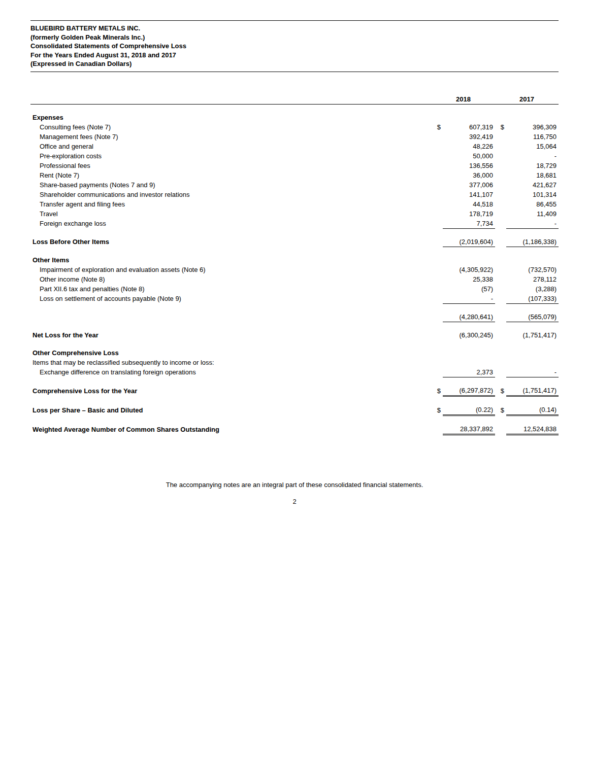BLUEBIRD BATTERY METALS INC.
(formerly Golden Peak Minerals Inc.)
Consolidated Statements of Comprehensive Loss
For the Years Ended August 31, 2018 and 2017
(Expressed in Canadian Dollars)
| | 2018 | 2017 |
| Expenses | | | | |
| Consulting fees (Note 7) | $ | 607,319 | $ | 396,309 |
| Management fees (Note 7) | | 392,419 | | 116,750 |
| Office and general | | 48,226 | | 15,064 |
| Pre-exploration costs | | 50,000 | | - |
| Professional fees | | 136,556 | | 18,729 |
| Rent (Note 7) | | 36,000 | | 18,681 |
| Share-based payments (Notes 7 and 9) | | 377,006 | | 421,627 |
| Shareholder communications and investor relations | | 141,107 | | 101,314 |
| Transfer agent and filing fees | | 44,518 | | 86,455 |
| Travel | | 178,719 | | 11,409 |
| Foreign exchange loss | | 7,734 | | - |
| Loss Before Other Items | | (2,019,604) | | (1,186,338) |
| Other Items | | | | |
| Impairment of exploration and evaluation assets (Note 6) | | (4,305,922) | | (732,570) |
| Other income (Note 8) | | 25,338 | | 278,112 |
| Part XII.6 tax and penalties (Note 8) | | (57) | | (3,288) |
| Loss on settlement of accounts payable (Note 9) | | - | | (107,333) |
| | | (4,280,641) | | (565,079) |
| Net Loss for the Year | | (6,300,245) | | (1,751,417) |
| Other Comprehensive Loss | | | | |
| Items that may be reclassified subsequently to income or loss: | | | | |
| Exchange difference on translating foreign operations | | 2,373 | | - |
| Comprehensive Loss for the Year | $ | (6,297,872) | $ | (1,751,417) |
| Loss per Share – Basic and Diluted | $ | (0.22) | $ | (0.14) |
| Weighted Average Number of Common Shares Outstanding | | 28,337,892 | | 12,524,838 |
The accompanying notes are an integral part of these consolidated financial statements.
2